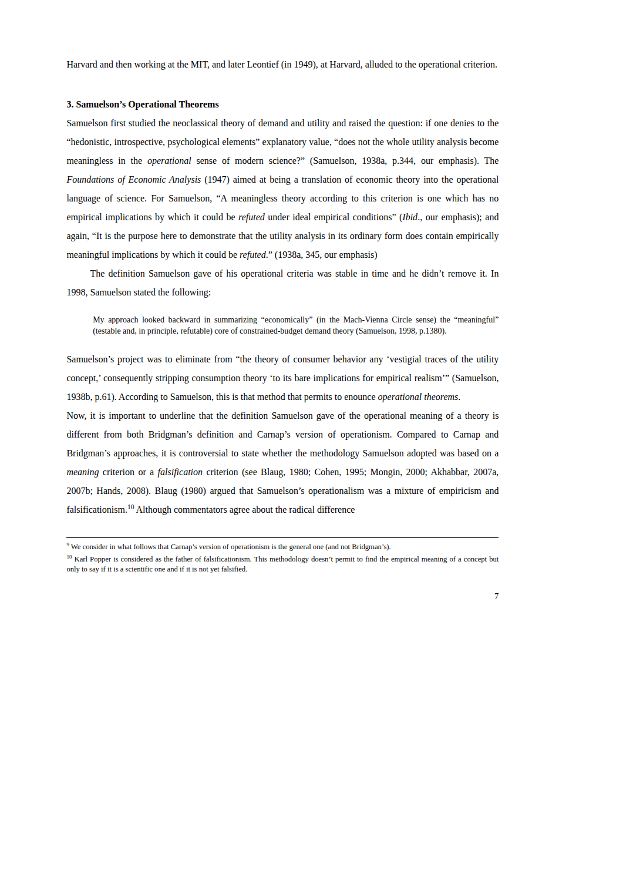Harvard and then working at the MIT, and later Leontief (in 1949), at Harvard, alluded to the operational criterion.
3. Samuelson’s Operational Theorems
Samuelson first studied the neoclassical theory of demand and utility and raised the question: if one denies to the “hedonistic, introspective, psychological elements” explanatory value, “does not the whole utility analysis become meaningless in the operational sense of modern science?” (Samuelson, 1938a, p.344, our emphasis). The Foundations of Economic Analysis (1947) aimed at being a translation of economic theory into the operational language of science. For Samuelson, “A meaningless theory according to this criterion is one which has no empirical implications by which it could be refuted under ideal empirical conditions” (Ibid., our emphasis); and again, “It is the purpose here to demonstrate that the utility analysis in its ordinary form does contain empirically meaningful implications by which it could be refuted.” (1938a, 345, our emphasis)
The definition Samuelson gave of his operational criteria was stable in time and he didn’t remove it. In 1998, Samuelson stated the following:
My approach looked backward in summarizing “economically” (in the Mach-Vienna Circle sense) the “meaningful” (testable and, in principle, refutable) core of constrained-budget demand theory (Samuelson, 1998, p.1380).
Samuelson’s project was to eliminate from “the theory of consumer behavior any ‘vestigial traces of the utility concept,’ consequently stripping consumption theory ‘to its bare implications for empirical realism’” (Samuelson, 1938b, p.61). According to Samuelson, this is that method that permits to enounce operational theorems.
Now, it is important to underline that the definition Samuelson gave of the operational meaning of a theory is different from both Bridgman’s definition and Carnap’s version of operationism. Compared to Carnap and Bridgman’s approaches, it is controversial to state whether the methodology Samuelson adopted was based on a meaning criterion or a falsification criterion (see Blaug, 1980; Cohen, 1995; Mongin, 2000; Akhabbar, 2007a, 2007b; Hands, 2008). Blaug (1980) argued that Samuelson’s operationalism was a mixture of empiricism and falsificationism.10 Although commentators agree about the radical difference
9 We consider in what follows that Carnap’s version of operationism is the general one (and not Bridgman’s).
10 Karl Popper is considered as the father of falsificationism. This methodology doesn’t permit to find the empirical meaning of a concept but only to say if it is a scientific one and if it is not yet falsified.
7